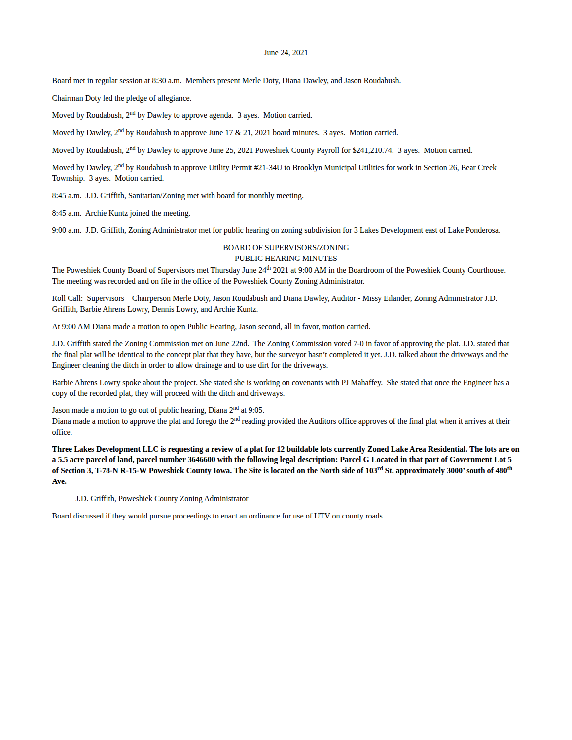June 24, 2021
Board met in regular session at 8:30 a.m. Members present Merle Doty, Diana Dawley, and Jason Roudabush.
Chairman Doty led the pledge of allegiance.
Moved by Roudabush, 2nd by Dawley to approve agenda. 3 ayes. Motion carried.
Moved by Dawley, 2nd by Roudabush to approve June 17 & 21, 2021 board minutes. 3 ayes. Motion carried.
Moved by Roudabush, 2nd by Dawley to approve June 25, 2021 Poweshiek County Payroll for $241,210.74. 3 ayes. Motion carried.
Moved by Dawley, 2nd by Roudabush to approve Utility Permit #21-34U to Brooklyn Municipal Utilities for work in Section 26, Bear Creek Township. 3 ayes. Motion carried.
8:45 a.m. J.D. Griffith, Sanitarian/Zoning met with board for monthly meeting.
8:45 a.m. Archie Kuntz joined the meeting.
9:00 a.m. J.D. Griffith, Zoning Administrator met for public hearing on zoning subdivision for 3 Lakes Development east of Lake Ponderosa.
BOARD OF SUPERVISORS/ZONING
PUBLIC HEARING MINUTES
The Poweshiek County Board of Supervisors met Thursday June 24th 2021 at 9:00 AM in the Boardroom of the Poweshiek County Courthouse. The meeting was recorded and on file in the office of the Poweshiek County Zoning Administrator.
Roll Call: Supervisors – Chairperson Merle Doty, Jason Roudabush and Diana Dawley, Auditor - Missy Eilander, Zoning Administrator J.D. Griffith, Barbie Ahrens Lowry, Dennis Lowry, and Archie Kuntz.
At 9:00 AM Diana made a motion to open Public Hearing, Jason second, all in favor, motion carried.
J.D. Griffith stated the Zoning Commission met on June 22nd. The Zoning Commission voted 7-0 in favor of approving the plat. J.D. stated that the final plat will be identical to the concept plat that they have, but the surveyor hasn’t completed it yet. J.D. talked about the driveways and the Engineer cleaning the ditch in order to allow drainage and to use dirt for the driveways.
Barbie Ahrens Lowry spoke about the project. She stated she is working on covenants with PJ Mahaffey. She stated that once the Engineer has a copy of the recorded plat, they will proceed with the ditch and driveways.
Jason made a motion to go out of public hearing, Diana 2nd at 9:05.
Diana made a motion to approve the plat and forego the 2nd reading provided the Auditors office approves of the final plat when it arrives at their office.
Three Lakes Development LLC is requesting a review of a plat for 12 buildable lots currently Zoned Lake Area Residential. The lots are on a 5.5 acre parcel of land, parcel number 3646600 with the following legal description: Parcel G Located in that part of Government Lot 5 of Section 3, T-78-N R-15-W Poweshiek County Iowa. The Site is located on the North side of 103rd St. approximately 3000’ south of 480th Ave.
J.D. Griffith, Poweshiek County Zoning Administrator
Board discussed if they would pursue proceedings to enact an ordinance for use of UTV on county roads.